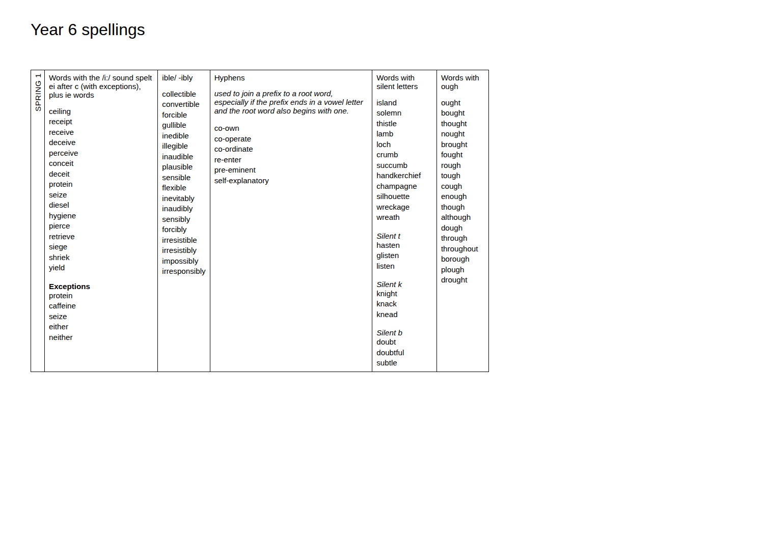Year 6 spellings
| SPRING 1 | Words with the /i:/ sound spelt ei after c (with exceptions), plus ie words ceiling receipt receive deceive perceive conceit deceit protein seize diesel hygiene pierce retrieve siege shriek yield Exceptions protein caffeine seize either neither | ible/ -ibly collectible convertible forcible gullible inedible illegible inaudible plausible sensible flexible inevitably inaudibly sensibly forcibly irresistible irresistibly impossibly irresponsibly | Hyphens used to join a prefix to a root word, especially if the prefix ends in a vowel letter and the root word also begins with one. co-own co-operate co-ordinate re-enter pre-eminent self-explanatory | Words with silent letters island solemn thistle lamb loch crumb succumb handkerchief champagne silhouette wreckage wreath Silent t hasten glisten listen Silent k knight knack knead Silent b doubt doubtful subtle | Words with ough ought bought thought nought brought fought rough tough cough enough though although dough through throughout borough plough drought |